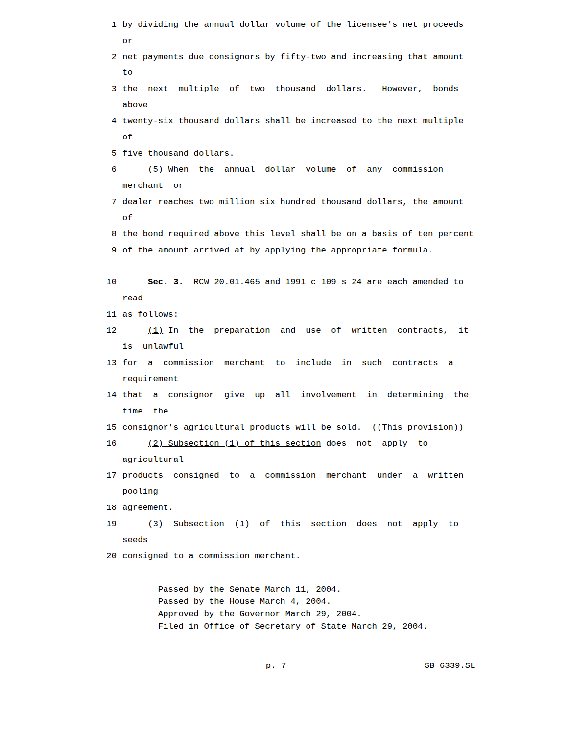1 by dividing the annual dollar volume of the licensee's net proceeds or
2 net payments due consignors by fifty-two and increasing that amount to
3 the next multiple of two thousand dollars. However, bonds above
4 twenty-six thousand dollars shall be increased to the next multiple of
5 five thousand dollars.
6 (5) When the annual dollar volume of any commission merchant or
7 dealer reaches two million six hundred thousand dollars, the amount of
8 the bond required above this level shall be on a basis of ten percent
9 of the amount arrived at by applying the appropriate formula.
10 Sec. 3. RCW 20.01.465 and 1991 c 109 s 24 are each amended to read
11 as follows:
12 (1) In the preparation and use of written contracts, it is unlawful
13 for a commission merchant to include in such contracts a requirement
14 that a consignor give up all involvement in determining the time the
15 consignor's agricultural products will be sold. ((This provision))
16 (2) Subsection (1) of this section does not apply to agricultural
17 products consigned to a commission merchant under a written pooling
18 agreement.
19 (3) Subsection (1) of this section does not apply to seeds
20 consigned to a commission merchant.
Passed by the Senate March 11, 2004.
Passed by the House March 4, 2004.
Approved by the Governor March 29, 2004.
Filed in Office of Secretary of State March 29, 2004.
p. 7 SB 6339.SL